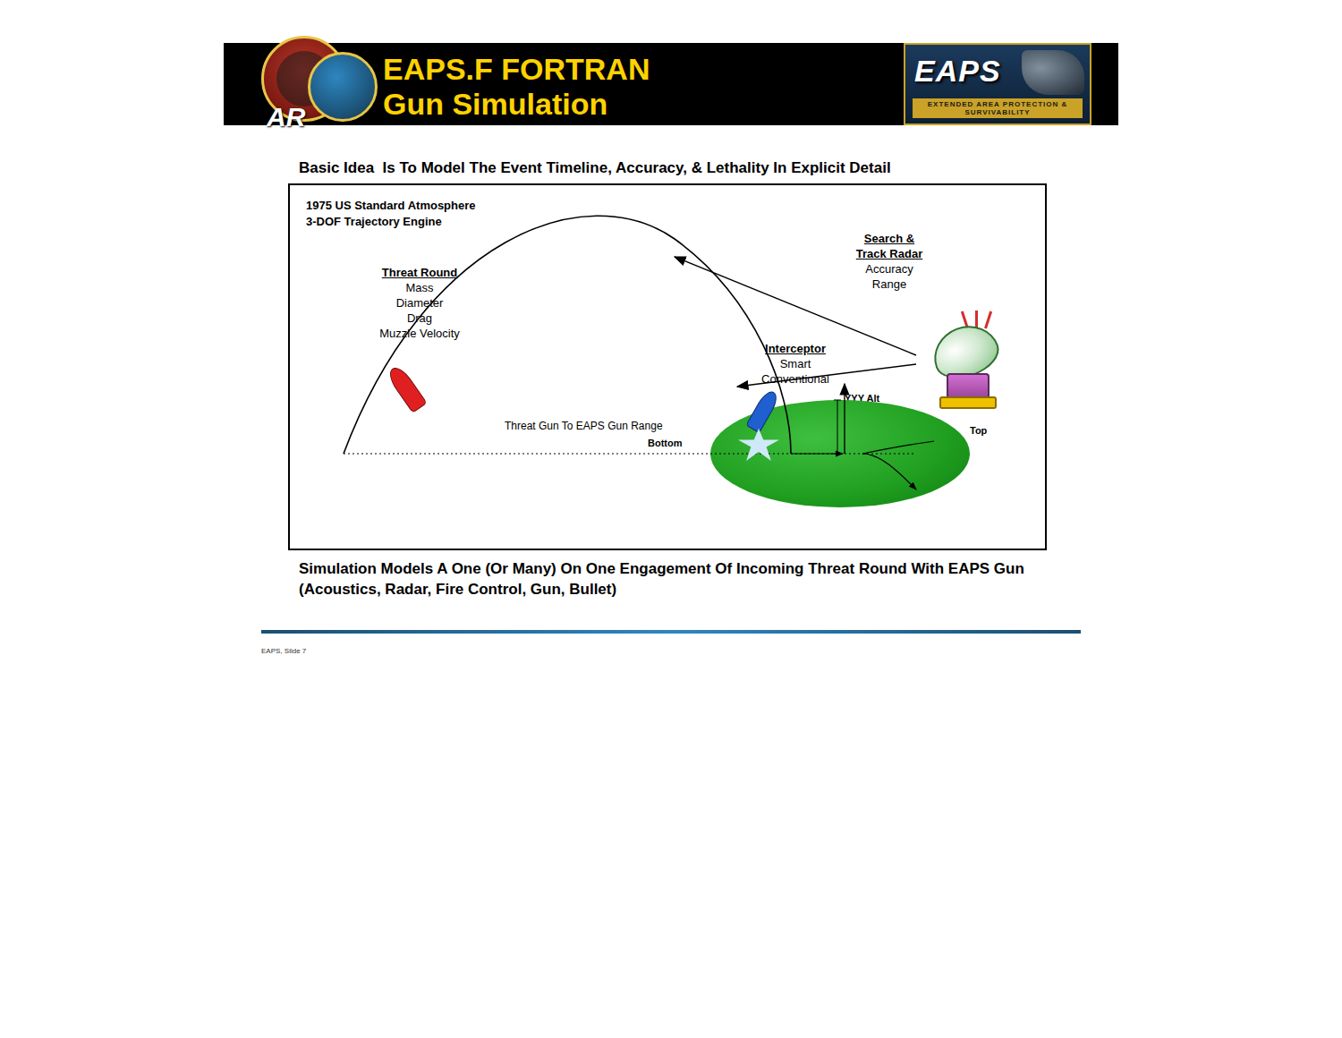EAPS.F FORTRAN
Gun Simulation
AR
EAPS
EXTENDED AREA PROTECTION & SURVIVABILITY
Basic Idea Is To Model The Event Timeline, Accuracy, & Lethality In Explicit Detail
1975 US Standard Atmosphere
3-DOF Trajectory Engine
Threat Round
Mass
Diameter
Drag
Muzzle Velocity
Search &
Track Radar
Accuracy
Range
Interceptor
Smart
Conventional
Threat Gun To EAPS Gun Range
Bottom
Top
YYY Alt
XXX
Radius
Protected
Area
Simulation Models A One (Or Many) On One Engagement Of Incoming Threat Round With EAPS Gun (Acoustics, Radar, Fire Control, Gun, Bullet)
EAPS, Slide 7